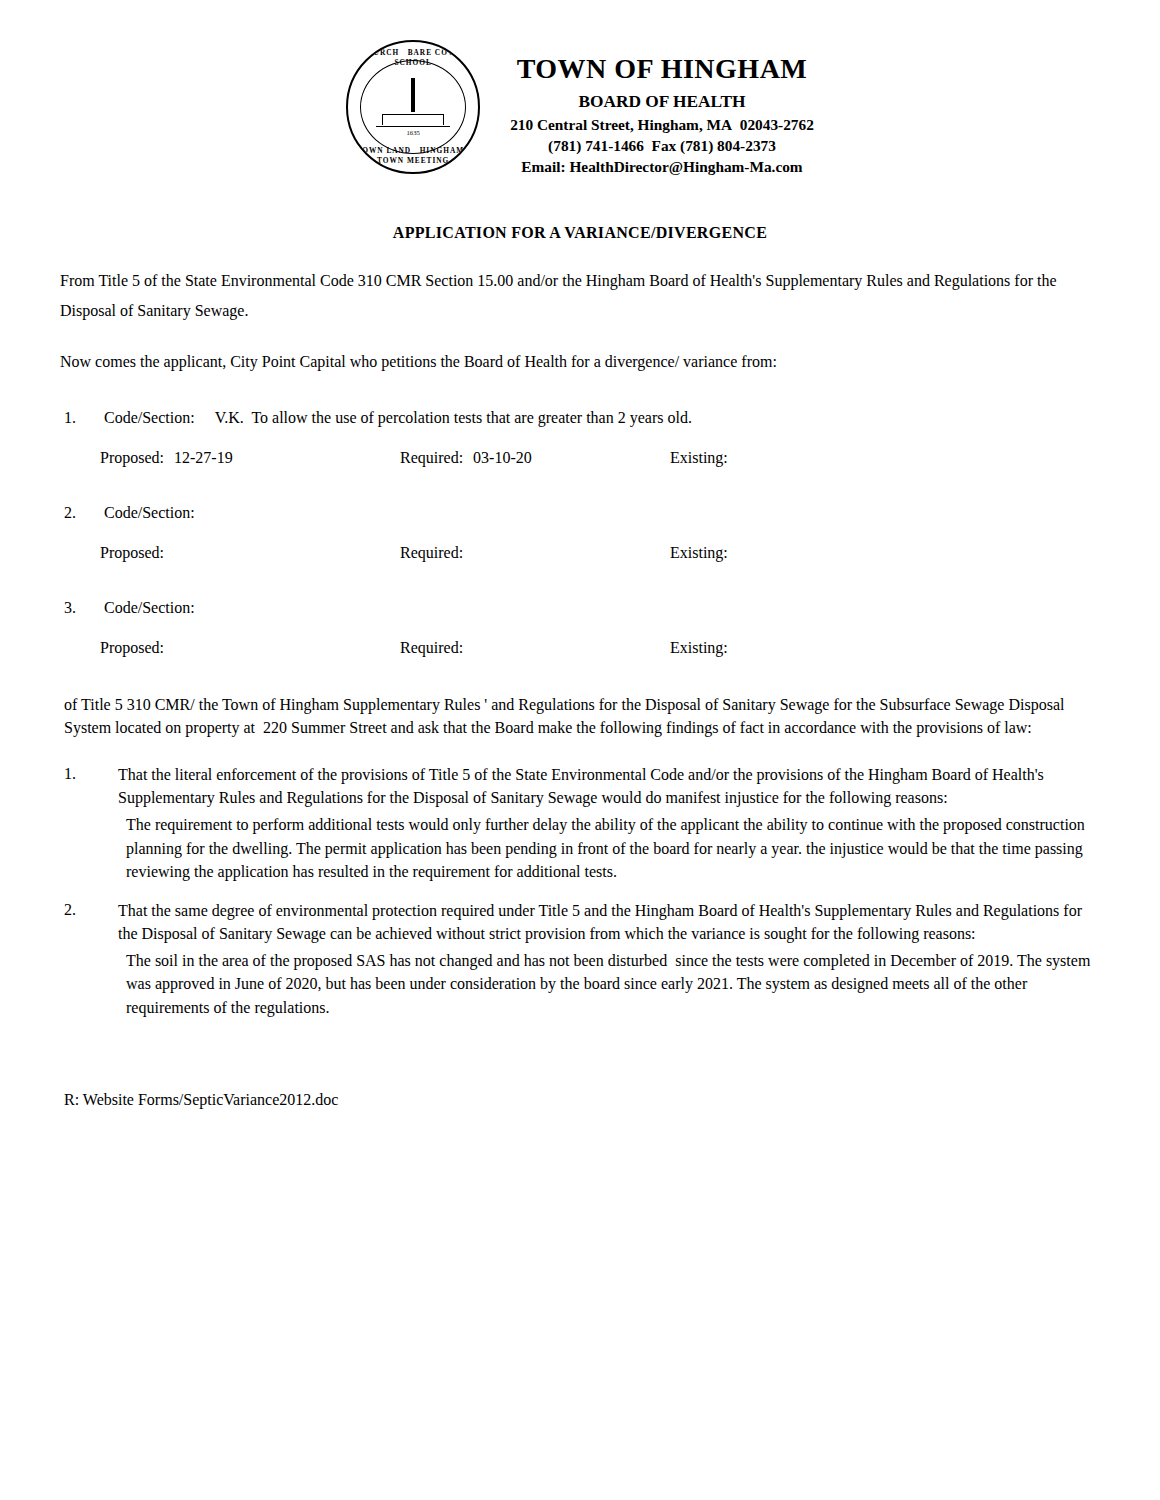CHURCH BARE COVE SCHOOL
1635
TOWN LAND HINGHAM TOWN MEETING
TOWN OF HINGHAM
BOARD OF HEALTH
210 Central Street, Hingham, MA 02043-2762
(781) 741-1466 Fax (781) 804-2373
Email: HealthDirector@Hingham-Ma.com
APPLICATION FOR A VARIANCE/DIVERGENCE
From Title 5 of the State Environmental Code 310 CMR Section 15.00 and/or the Hingham Board of Health's Supplementary Rules and Regulations for the Disposal of Sanitary Sewage.
Now comes the applicant, City Point Capital who petitions the Board of Health for a divergence/ variance from:
1. Code/Section: V.K. To allow the use of percolation tests that are greater than 2 years old.
Proposed: 12-27-19 Required: 03-10-20 Existing:
2. Code/Section:
Proposed: Required: Existing:
3. Code/Section:
Proposed: Required: Existing:
of Title 5 310 CMR/ the Town of Hingham Supplementary Rules ' and Regulations for the Disposal of Sanitary Sewage for the Subsurface Sewage Disposal System located on property at 220 Summer Street and ask that the Board make the following findings of fact in accordance with the provisions of law:
1.
That the literal enforcement of the provisions of Title 5 of the State Environmental Code and/or the provisions of the Hingham Board of Health's Supplementary Rules and Regulations for the Disposal of Sanitary Sewage would do manifest injustice for the following reasons:
The requirement to perform additional tests would only further delay the ability of the applicant the ability to continue with the proposed construction planning for the dwelling. The permit application has been pending in front of the board for nearly a year. the injustice would be that the time passing reviewing the application has resulted in the requirement for additional tests.
2.
That the same degree of environmental protection required under Title 5 and the Hingham Board of Health's Supplementary Rules and Regulations for the Disposal of Sanitary Sewage can be achieved without strict provision from which the variance is sought for the following reasons:
The soil in the area of the proposed SAS has not changed and has not been disturbed since the tests were completed in December of 2019. The system was approved in June of 2020, but has been under consideration by the board since early 2021. The system as designed meets all of the other requirements of the regulations.
R: Website Forms/SepticVariance2012.doc